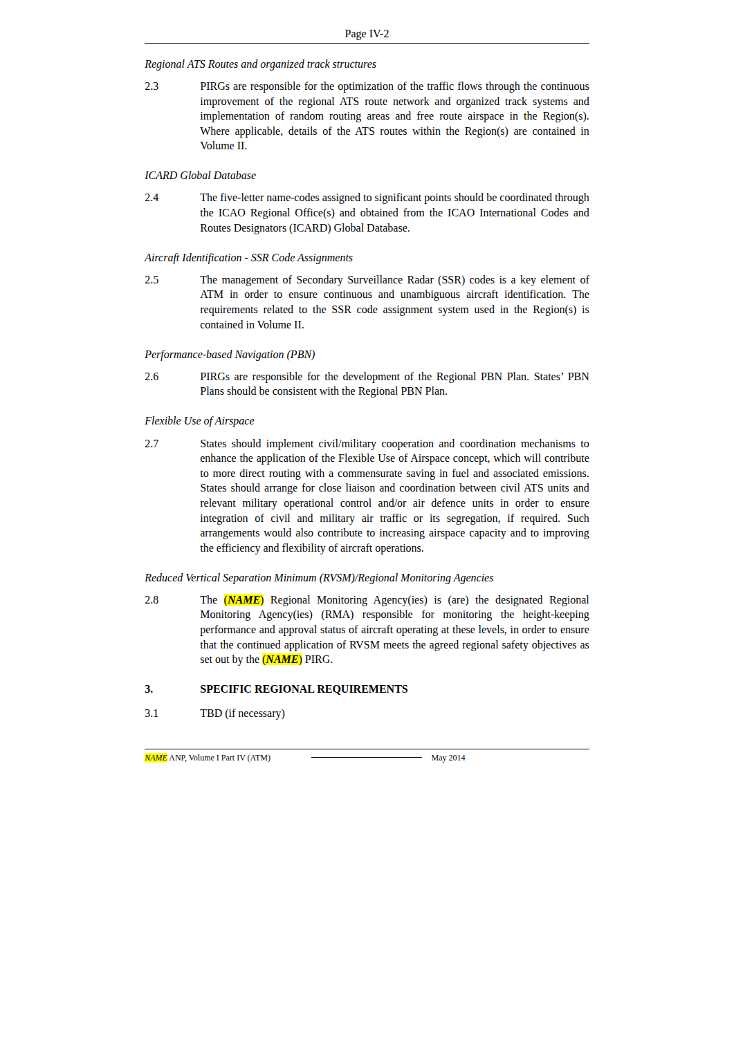Page IV-2
Regional ATS Routes and organized track structures
2.3
PIRGs are responsible for the optimization of the traffic flows through the continuous improvement of the regional ATS route network and organized track systems and implementation of random routing areas and free route airspace in the Region(s). Where applicable, details of the ATS routes within the Region(s) are contained in Volume II.
ICARD Global Database
2.4
The five-letter name-codes assigned to significant points should be coordinated through the ICAO Regional Office(s) and obtained from the ICAO International Codes and Routes Designators (ICARD) Global Database.
Aircraft Identification - SSR Code Assignments
2.5
The management of Secondary Surveillance Radar (SSR) codes is a key element of ATM in order to ensure continuous and unambiguous aircraft identification. The requirements related to the SSR code assignment system used in the Region(s) is contained in Volume II.
Performance-based Navigation (PBN)
2.6
PIRGs are responsible for the development of the Regional PBN Plan. States’ PBN Plans should be consistent with the Regional PBN Plan.
Flexible Use of Airspace
2.7
States should implement civil/military cooperation and coordination mechanisms to enhance the application of the Flexible Use of Airspace concept, which will contribute to more direct routing with a commensurate saving in fuel and associated emissions. States should arrange for close liaison and coordination between civil ATS units and relevant military operational control and/or air defence units in order to ensure integration of civil and military air traffic or its segregation, if required. Such arrangements would also contribute to increasing airspace capacity and to improving the efficiency and flexibility of aircraft operations.
Reduced Vertical Separation Minimum (RVSM)/Regional Monitoring Agencies
2.8
The (NAME) Regional Monitoring Agency(ies) is (are) the designated Regional Monitoring Agency(ies) (RMA) responsible for monitoring the height-keeping performance and approval status of aircraft operating at these levels, in order to ensure that the continued application of RVSM meets the agreed regional safety objectives as set out by the (NAME) PIRG.
3. SPECIFIC REGIONAL REQUIREMENTS
3.1
TBD (if necessary)
NAME ANP, Volume I Part IV (ATM)
May 2014